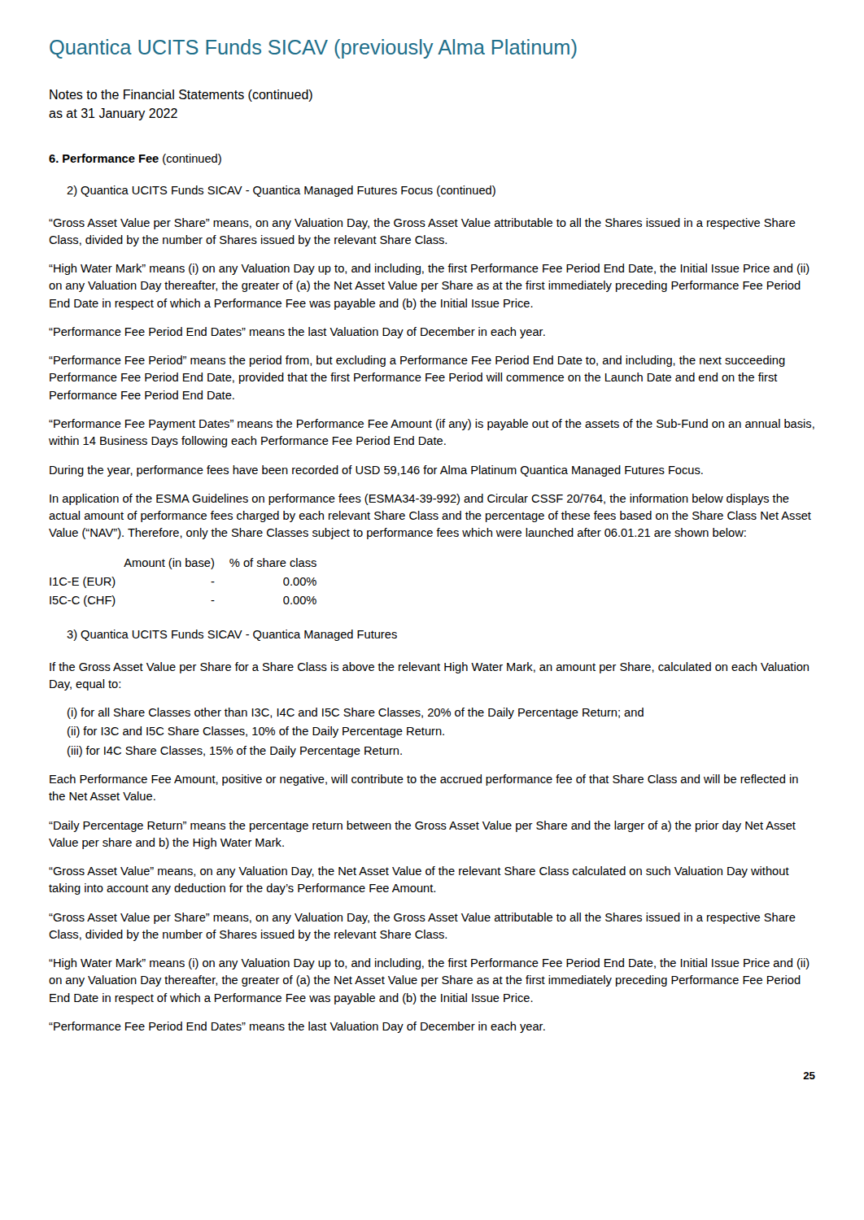Quantica UCITS Funds SICAV (previously Alma Platinum)
Notes to the Financial Statements (continued)
as at 31 January 2022
6. Performance Fee (continued)
2) Quantica UCITS Funds SICAV - Quantica Managed Futures Focus (continued)
“Gross Asset Value per Share” means, on any Valuation Day, the Gross Asset Value attributable to all the Shares issued in a respective Share Class, divided by the number of Shares issued by the relevant Share Class.
“High Water Mark” means (i) on any Valuation Day up to, and including, the first Performance Fee Period End Date, the Initial Issue Price and (ii) on any Valuation Day thereafter, the greater of (a) the Net Asset Value per Share as at the first immediately preceding Performance Fee Period End Date in respect of which a Performance Fee was payable and (b) the Initial Issue Price.
“Performance Fee Period End Dates” means the last Valuation Day of December in each year.
“Performance Fee Period” means the period from, but excluding a Performance Fee Period End Date to, and including, the next succeeding Performance Fee Period End Date, provided that the first Performance Fee Period will commence on the Launch Date and end on the first Performance Fee Period End Date.
“Performance Fee Payment Dates” means the Performance Fee Amount (if any) is payable out of the assets of the Sub-Fund on an annual basis, within 14 Business Days following each Performance Fee Period End Date.
During the year, performance fees have been recorded of USD 59,146 for Alma Platinum Quantica Managed Futures Focus.
In application of the ESMA Guidelines on performance fees (ESMA34-39-992) and Circular CSSF 20/764, the information below displays the actual amount of performance fees charged by each relevant Share Class and the percentage of these fees based on the Share Class Net Asset Value (“NAV”). Therefore, only the Share Classes subject to performance fees which were launched after 06.01.21 are shown below:
| | Amount (in base) | % of share class |
| --- | --- | --- |
| I1C-E (EUR) | - | 0.00% |
| I5C-C (CHF) | - | 0.00% |
3) Quantica UCITS Funds SICAV - Quantica Managed Futures
If the Gross Asset Value per Share for a Share Class is above the relevant High Water Mark, an amount per Share, calculated on each Valuation Day, equal to:
(i) for all Share Classes other than I3C, I4C and I5C Share Classes, 20% of the Daily Percentage Return; and
(ii) for I3C and I5C Share Classes, 10% of the Daily Percentage Return.
(iii) for I4C Share Classes, 15% of the Daily Percentage Return.
Each Performance Fee Amount, positive or negative, will contribute to the accrued performance fee of that Share Class and will be reflected in the Net Asset Value.
“Daily Percentage Return” means the percentage return between the Gross Asset Value per Share and the larger of a) the prior day Net Asset Value per share and b) the High Water Mark.
“Gross Asset Value” means, on any Valuation Day, the Net Asset Value of the relevant Share Class calculated on such Valuation Day without taking into account any deduction for the day’s Performance Fee Amount.
“Gross Asset Value per Share” means, on any Valuation Day, the Gross Asset Value attributable to all the Shares issued in a respective Share Class, divided by the number of Shares issued by the relevant Share Class.
“High Water Mark” means (i) on any Valuation Day up to, and including, the first Performance Fee Period End Date, the Initial Issue Price and (ii) on any Valuation Day thereafter, the greater of (a) the Net Asset Value per Share as at the first immediately preceding Performance Fee Period End Date in respect of which a Performance Fee was payable and (b) the Initial Issue Price.
“Performance Fee Period End Dates” means the last Valuation Day of December in each year.
25